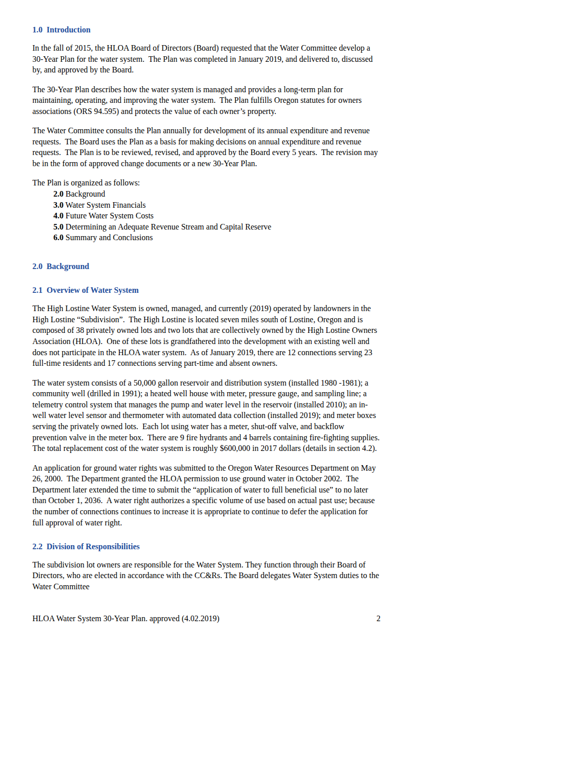1.0 Introduction
In the fall of 2015, the HLOA Board of Directors (Board) requested that the Water Committee develop a 30-Year Plan for the water system. The Plan was completed in January 2019, and delivered to, discussed by, and approved by the Board.
The 30-Year Plan describes how the water system is managed and provides a long-term plan for maintaining, operating, and improving the water system. The Plan fulfills Oregon statutes for owners associations (ORS 94.595) and protects the value of each owner’s property.
The Water Committee consults the Plan annually for development of its annual expenditure and revenue requests. The Board uses the Plan as a basis for making decisions on annual expenditure and revenue requests. The Plan is to be reviewed, revised, and approved by the Board every 5 years. The revision may be in the form of approved change documents or a new 30-Year Plan.
The Plan is organized as follows:
2.0 Background
3.0 Water System Financials
4.0 Future Water System Costs
5.0 Determining an Adequate Revenue Stream and Capital Reserve
6.0 Summary and Conclusions
2.0 Background
2.1 Overview of Water System
The High Lostine Water System is owned, managed, and currently (2019) operated by landowners in the High Lostine “Subdivision”. The High Lostine is located seven miles south of Lostine, Oregon and is composed of 38 privately owned lots and two lots that are collectively owned by the High Lostine Owners Association (HLOA). One of these lots is grandfathered into the development with an existing well and does not participate in the HLOA water system. As of January 2019, there are 12 connections serving 23 full-time residents and 17 connections serving part-time and absent owners.
The water system consists of a 50,000 gallon reservoir and distribution system (installed 1980 -1981); a community well (drilled in 1991); a heated well house with meter, pressure gauge, and sampling line; a telemetry control system that manages the pump and water level in the reservoir (installed 2010); an in-well water level sensor and thermometer with automated data collection (installed 2019); and meter boxes serving the privately owned lots. Each lot using water has a meter, shut-off valve, and backflow prevention valve in the meter box. There are 9 fire hydrants and 4 barrels containing fire-fighting supplies. The total replacement cost of the water system is roughly $600,000 in 2017 dollars (details in section 4.2).
An application for ground water rights was submitted to the Oregon Water Resources Department on May 26, 2000. The Department granted the HLOA permission to use ground water in October 2002. The Department later extended the time to submit the “application of water to full beneficial use” to no later than October 1, 2036. A water right authorizes a specific volume of use based on actual past use; because the number of connections continues to increase it is appropriate to continue to defer the application for full approval of water right.
2.2 Division of Responsibilities
The subdivision lot owners are responsible for the Water System. They function through their Board of Directors, who are elected in accordance with the CC&Rs. The Board delegates Water System duties to the Water Committee
HLOA Water System 30-Year Plan. approved (4.02.2019) 2